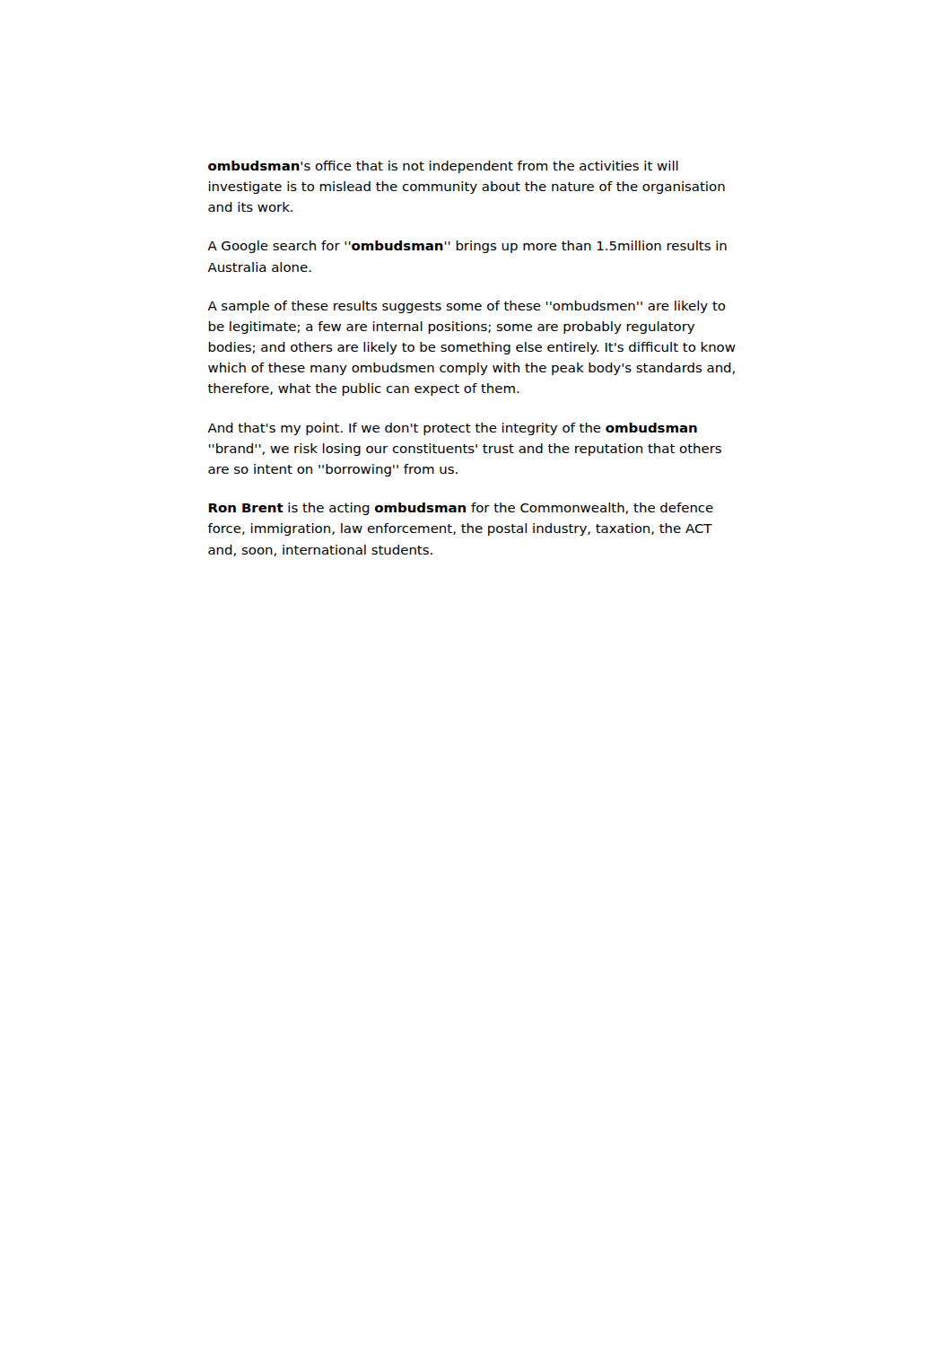ombudsman's office that is not independent from the activities it will investigate is to mislead the community about the nature of the organisation and its work.
A Google search for ''ombudsman'' brings up more than 1.5million results in Australia alone.
A sample of these results suggests some of these ''ombudsmen'' are likely to be legitimate; a few are internal positions; some are probably regulatory bodies; and others are likely to be something else entirely. It's difficult to know which of these many ombudsmen comply with the peak body's standards and, therefore, what the public can expect of them.
And that's my point. If we don't protect the integrity of the ombudsman ''brand'', we risk losing our constituents' trust and the reputation that others are so intent on ''borrowing'' from us.
Ron Brent is the acting ombudsman for the Commonwealth, the defence force, immigration, law enforcement, the postal industry, taxation, the ACT and, soon, international students.